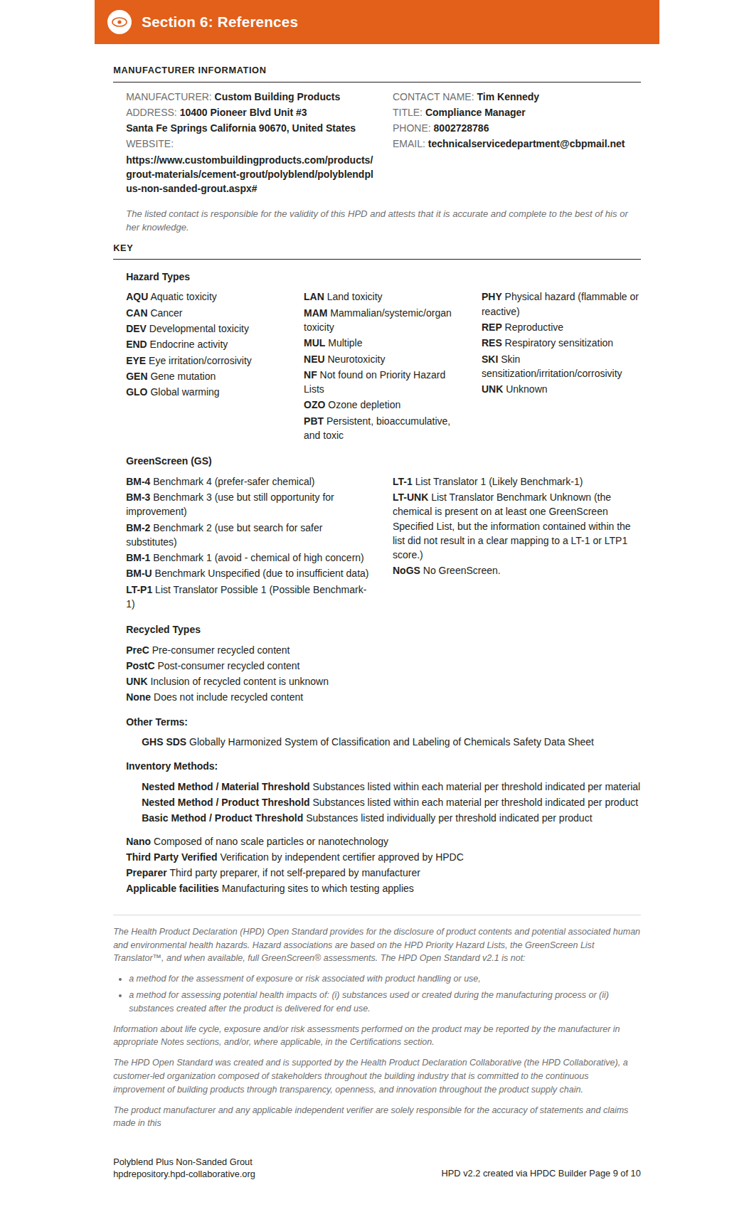Section 6: References
Manufacturer Information
MANUFACTURER: Custom Building Products
ADDRESS: 10400 Pioneer Blvd Unit #3
Santa Fe Springs California 90670, United States
WEBSITE:
https://www.custombuildingproducts.com/products/grout-materials/cement-grout/polyblend/polyblendplus-non-sanded-grout.aspx#
CONTACT NAME: Tim Kennedy
TITLE: Compliance Manager
PHONE: 8002728786
EMAIL: technicalservicedepartment@cbpmail.net
The listed contact is responsible for the validity of this HPD and attests that it is accurate and complete to the best of his or her knowledge.
Key
Hazard Types
AQU Aquatic toxicity
CAN Cancer
DEV Developmental toxicity
END Endocrine activity
EYE Eye irritation/corrosivity
GEN Gene mutation
GLO Global warming
LAN Land toxicity
MAM Mammalian/systemic/organ toxicity
MUL Multiple
NEU Neurotoxicity
NF Not found on Priority Hazard Lists
OZO Ozone depletion
PBT Persistent, bioaccumulative, and toxic
PHY Physical hazard (flammable or reactive)
REP Reproductive
RES Respiratory sensitization
SKI Skin sensitization/irritation/corrosivity
UNK Unknown
GreenScreen (GS)
BM-4 Benchmark 4 (prefer-safer chemical)
BM-3 Benchmark 3 (use but still opportunity for improvement)
BM-2 Benchmark 2 (use but search for safer substitutes)
BM-1 Benchmark 1 (avoid - chemical of high concern)
BM-U Benchmark Unspecified (due to insufficient data)
LT-P1 List Translator Possible 1 (Possible Benchmark-1)
LT-1 List Translator 1 (Likely Benchmark-1)
LT-UNK List Translator Benchmark Unknown (the chemical is present on at least one GreenScreen Specified List, but the information contained within the list did not result in a clear mapping to a LT-1 or LTP1 score.)
NoGS No GreenScreen.
Recycled Types
PreC Pre-consumer recycled content
PostC Post-consumer recycled content
UNK Inclusion of recycled content is unknown
None Does not include recycled content
Other Terms:
GHS SDS Globally Harmonized System of Classification and Labeling of Chemicals Safety Data Sheet
Inventory Methods:
Nested Method / Material Threshold Substances listed within each material per threshold indicated per material
Nested Method / Product Threshold Substances listed within each material per threshold indicated per product
Basic Method / Product Threshold Substances listed individually per threshold indicated per product
Nano Composed of nano scale particles or nanotechnology
Third Party Verified Verification by independent certifier approved by HPDC
Preparer Third party preparer, if not self-prepared by manufacturer
Applicable facilities Manufacturing sites to which testing applies
The Health Product Declaration (HPD) Open Standard provides for the disclosure of product contents and potential associated human and environmental health hazards. Hazard associations are based on the HPD Priority Hazard Lists, the GreenScreen List Translator™, and when available, full GreenScreen® assessments. The HPD Open Standard v2.1 is not:
a method for the assessment of exposure or risk associated with product handling or use,
a method for assessing potential health impacts of: (i) substances used or created during the manufacturing process or (ii) substances created after the product is delivered for end use.
Information about life cycle, exposure and/or risk assessments performed on the product may be reported by the manufacturer in appropriate Notes sections, and/or, where applicable, in the Certifications section.
The HPD Open Standard was created and is supported by the Health Product Declaration Collaborative (the HPD Collaborative), a customer-led organization composed of stakeholders throughout the building industry that is committed to the continuous improvement of building products through transparency, openness, and innovation throughout the product supply chain.
The product manufacturer and any applicable independent verifier are solely responsible for the accuracy of statements and claims made in this
Polyblend Plus Non-Sanded Grout hpdrepository.hpd-collaborative.org
HPD v2.2 created via HPDC Builder Page 9 of 10